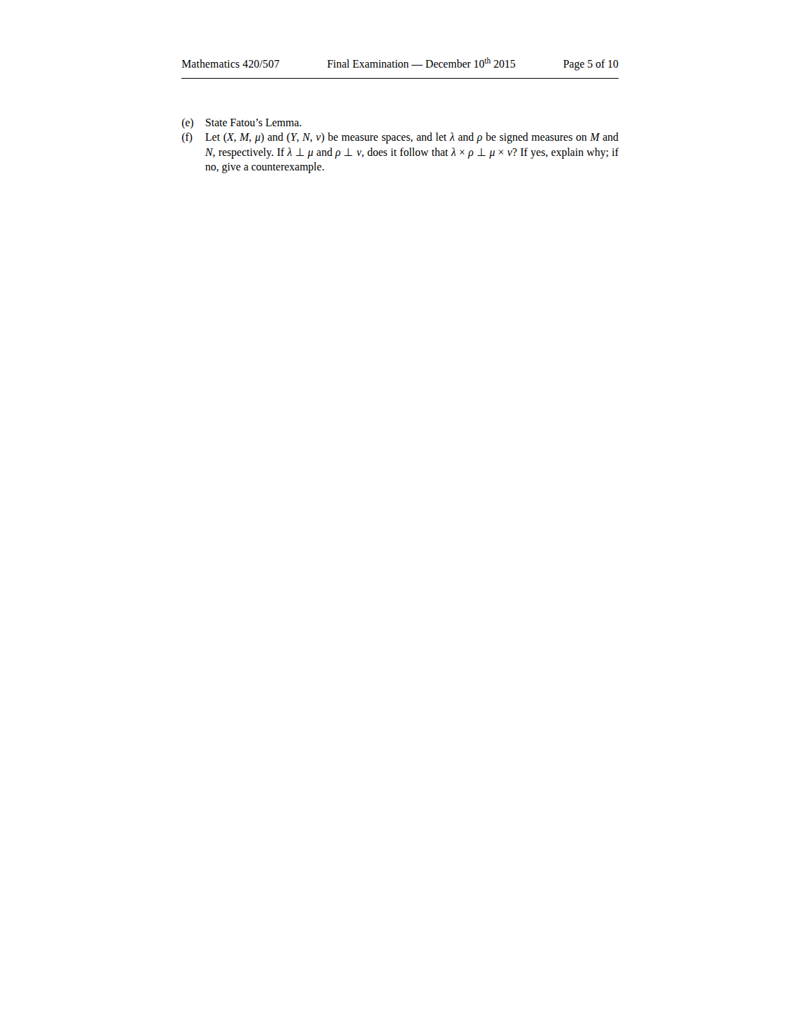Mathematics 420/507 Final Examination — December 10th 2015 Page 5 of 10
(e) State Fatou’s Lemma.
(f)
Let (X, M, μ) and (Y, N, ν) be measure spaces, and let λ and ρ be signed measures on M and N, respectively. If λ ⊥ μ and ρ ⊥ ν, does it follow that λ × ρ ⊥ μ × ν? If yes, explain why; if no, give a counterexample.